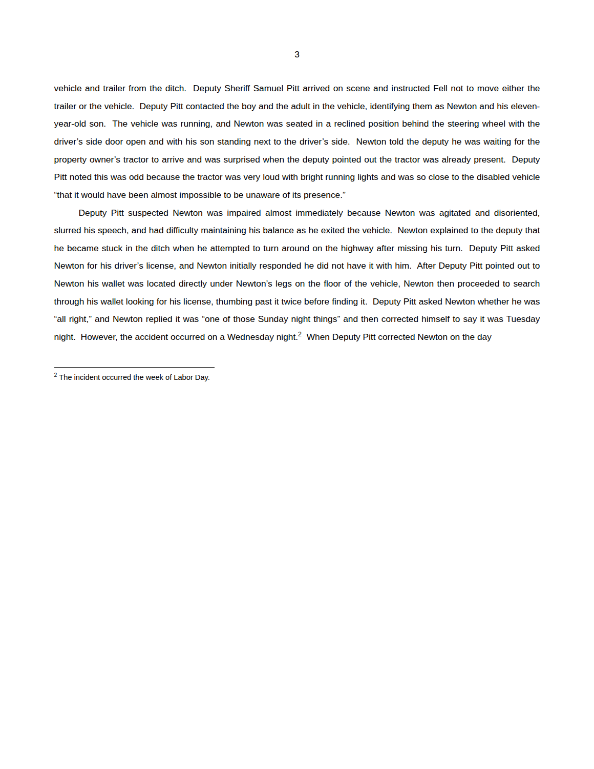3
vehicle and trailer from the ditch. Deputy Sheriff Samuel Pitt arrived on scene and instructed Fell not to move either the trailer or the vehicle. Deputy Pitt contacted the boy and the adult in the vehicle, identifying them as Newton and his eleven-year-old son. The vehicle was running, and Newton was seated in a reclined position behind the steering wheel with the driver’s side door open and with his son standing next to the driver’s side. Newton told the deputy he was waiting for the property owner’s tractor to arrive and was surprised when the deputy pointed out the tractor was already present. Deputy Pitt noted this was odd because the tractor was very loud with bright running lights and was so close to the disabled vehicle “that it would have been almost impossible to be unaware of its presence.”
Deputy Pitt suspected Newton was impaired almost immediately because Newton was agitated and disoriented, slurred his speech, and had difficulty maintaining his balance as he exited the vehicle. Newton explained to the deputy that he became stuck in the ditch when he attempted to turn around on the highway after missing his turn. Deputy Pitt asked Newton for his driver’s license, and Newton initially responded he did not have it with him. After Deputy Pitt pointed out to Newton his wallet was located directly under Newton’s legs on the floor of the vehicle, Newton then proceeded to search through his wallet looking for his license, thumbing past it twice before finding it. Deputy Pitt asked Newton whether he was “all right,” and Newton replied it was “one of those Sunday night things” and then corrected himself to say it was Tuesday night. However, the accident occurred on a Wednesday night.2 When Deputy Pitt corrected Newton on the day
2 The incident occurred the week of Labor Day.